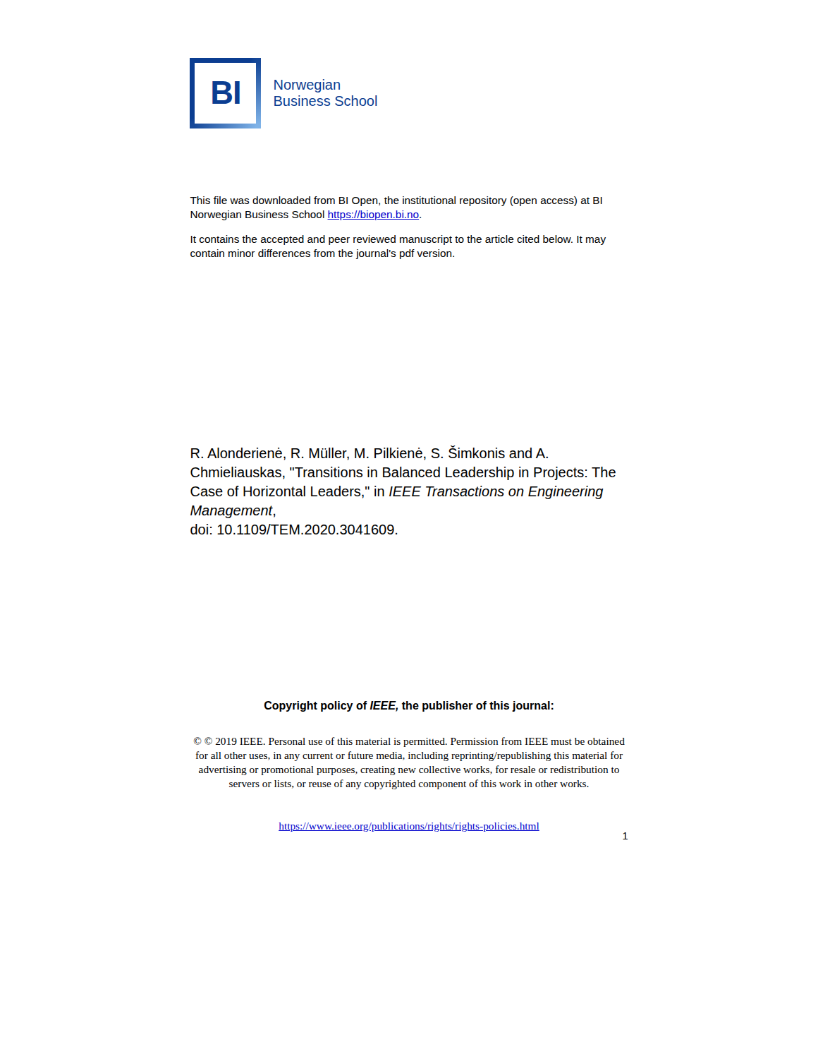BI
Norwegian
Business School
This file was downloaded from BI Open, the institutional repository (open access) at BI Norwegian Business School https://biopen.bi.no.
It contains the accepted and peer reviewed manuscript to the article cited below. It may contain minor differences from the journal's pdf version.
R. Alonderienė, R. Müller, M. Pilkienė, S. Šimkonis and A. Chmieliauskas, "Transitions in Balanced Leadership in Projects: The Case of Horizontal Leaders," in IEEE Transactions on Engineering Management,
doi: 10.1109/TEM.2020.3041609.
Copyright policy of IEEE, the publisher of this journal:
© © 2019 IEEE. Personal use of this material is permitted. Permission from IEEE must be obtained for all other uses, in any current or future media, including reprinting/republishing this material for advertising or promotional purposes, creating new collective works, for resale or redistribution to servers or lists, or reuse of any copyrighted component of this work in other works.
https://www.ieee.org/publications/rights/rights-policies.html
1